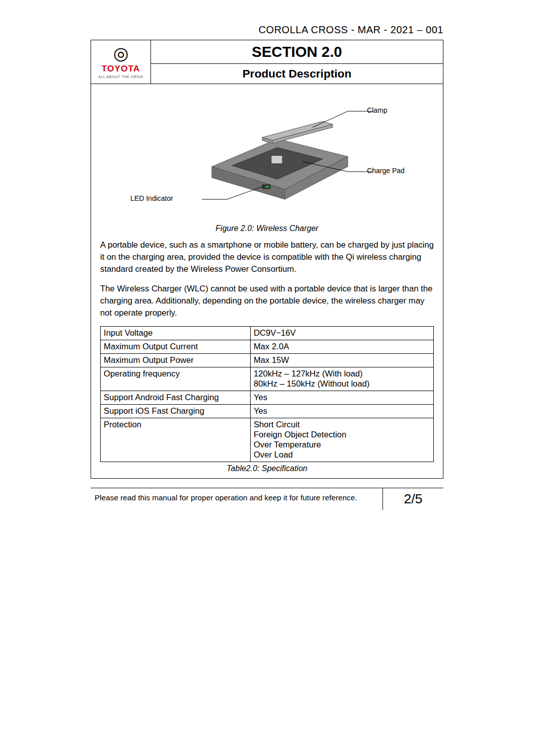COROLLA CROSS - MAR - 2021 – 001
| ◎ TOYOTA ALL ABOUT THE DRIVE | SECTION 2.0 |
| Product Description |
Clamp
Charge Pad
LED Indicator
Figure 2.0: Wireless Charger
A portable device, such as a smartphone or mobile battery, can be charged by just placing it on the charging area, provided the device is compatible with the Qi wireless charging standard created by the Wireless Power Consortium.
The Wireless Charger (WLC) cannot be used with a portable device that is larger than the charging area. Additionally, depending on the portable device, the wireless charger may not operate properly.
| Input Voltage | DC9V~16V |
| Maximum Output Current | Max 2.0A |
| Maximum Output Power | Max 15W |
| Operating frequency | 120kHz – 127kHz (With load) 80kHz – 150kHz (Without load) |
| Support Android Fast Charging | Yes |
| Support iOS Fast Charging | Yes |
| Protection | Short Circuit Foreign Object Detection Over Temperature Over Load |
Table2.0: Specification
Please read this manual for proper operation and keep it for future reference.
2/5